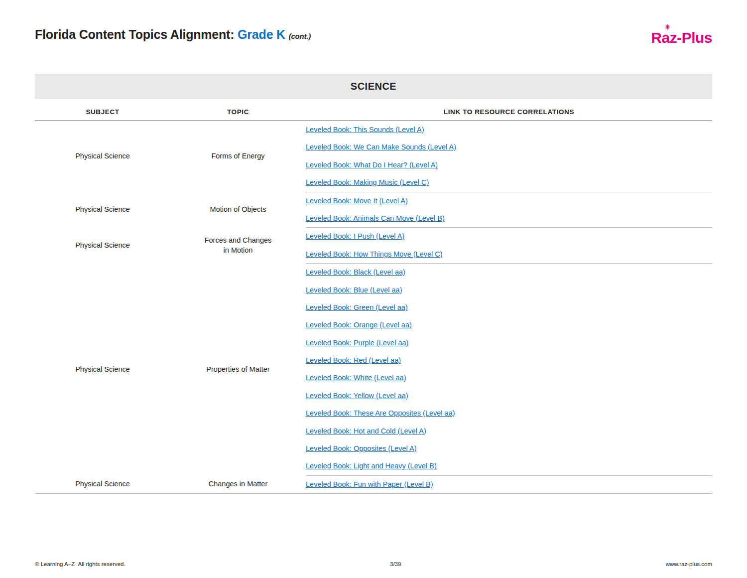Florida Content Topics Alignment: Grade K (cont.)
✳Raz-Plus
SCIENCE
| SUBJECT | TOPIC | LINK TO RESOURCE CORRELATIONS |
| --- | --- | --- |
| Physical Science | Forms of Energy | Leveled Book: This Sounds (Level A) |
| Leveled Book: We Can Make Sounds (Level A) |
| Leveled Book: What Do I Hear? (Level A) |
| Leveled Book: Making Music (Level C) |
| Physical Science | Motion of Objects | Leveled Book: Move It (Level A) |
| Leveled Book: Animals Can Move (Level B) |
| Physical Science | Forces and Changes in Motion | Leveled Book: I Push (Level A) |
| Leveled Book: How Things Move (Level C) |
| Physical Science | Properties of Matter | Leveled Book: Black (Level aa) |
| Leveled Book: Blue (Level aa) |
| Leveled Book: Green (Level aa) |
| Leveled Book: Orange (Level aa) |
| Leveled Book: Purple (Level aa) |
| Leveled Book: Red (Level aa) |
| Leveled Book: White (Level aa) |
| Leveled Book: Yellow (Level aa) |
| Leveled Book: These Are Opposites (Level aa) |
| Leveled Book: Hot and Cold (Level A) |
| Leveled Book: Opposites (Level A) |
| Leveled Book: Light and Heavy (Level B) |
| Physical Science | Changes in Matter | Leveled Book: Fun with Paper (Level B) |
© Learning A–Z All rights reserved.
3/39
www.raz-plus.com